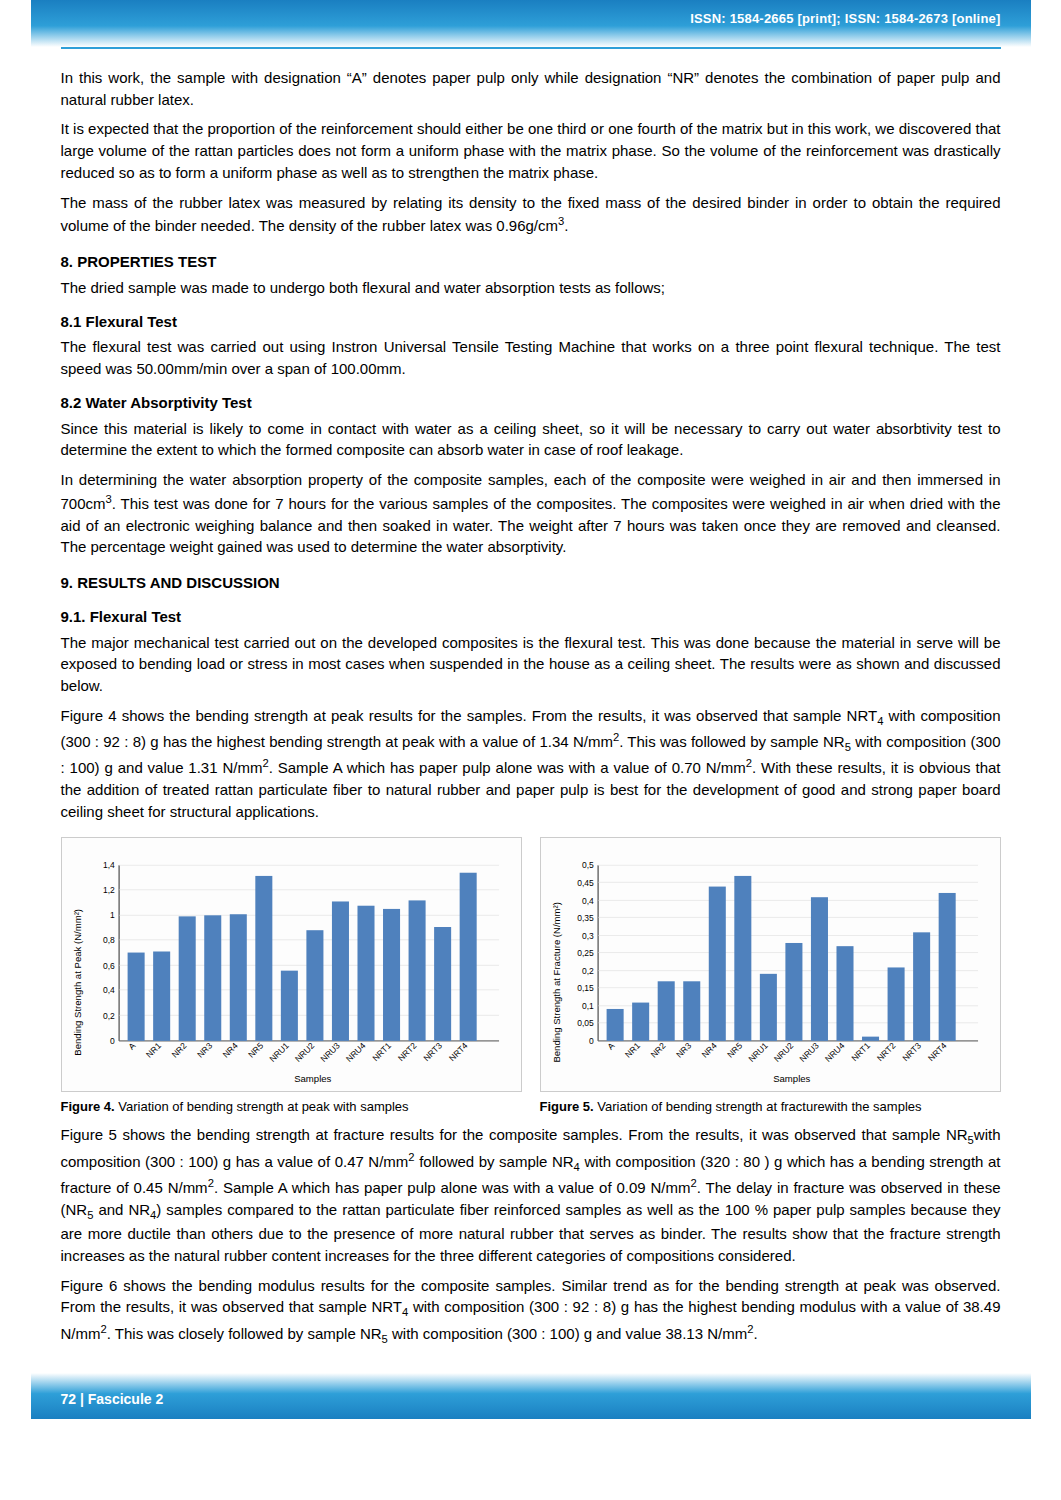ISSN: 1584-2665 [print]; ISSN: 1584-2673 [online]
In this work, the sample with designation “A” denotes paper pulp only while designation “NR” denotes the combination of paper pulp and natural rubber latex.
It is expected that the proportion of the reinforcement should either be one third or one fourth of the matrix but in this work, we discovered that large volume of the rattan particles does not form a uniform phase with the matrix phase. So the volume of the reinforcement was drastically reduced so as to form a uniform phase as well as to strengthen the matrix phase.
The mass of the rubber latex was measured by relating its density to the fixed mass of the desired binder in order to obtain the required volume of the binder needed. The density of the rubber latex was 0.96g/cm3.
8. PROPERTIES TEST
The dried sample was made to undergo both flexural and water absorption tests as follows;
8.1 Flexural Test
The flexural test was carried out using Instron Universal Tensile Testing Machine that works on a three point flexural technique. The test speed was 50.00mm/min over a span of 100.00mm.
8.2 Water Absorptivity Test
Since this material is likely to come in contact with water as a ceiling sheet, so it will be necessary to carry out water absorbtivity test to determine the extent to which the formed composite can absorb water in case of roof leakage.
In determining the water absorption property of the composite samples, each of the composite were weighed in air and then immersed in 700cm3. This test was done for 7 hours for the various samples of the composites. The composites were weighed in air when dried with the aid of an electronic weighing balance and then soaked in water. The weight after 7 hours was taken once they are removed and cleansed. The percentage weight gained was used to determine the water absorptivity.
9. RESULTS AND DISCUSSION
9.1. Flexural Test
The major mechanical test carried out on the developed composites is the flexural test. This was done because the material in serve will be exposed to bending load or stress in most cases when suspended in the house as a ceiling sheet. The results were as shown and discussed below.
Figure 4 shows the bending strength at peak results for the samples. From the results, it was observed that sample NRT4 with composition (300 : 92 : 8) g has the highest bending strength at peak with a value of 1.34 N/mm2. This was followed by sample NR5 with composition (300 : 100) g and value 1.31 N/mm2. Sample A which has paper pulp alone was with a value of 0.70 N/mm2. With these results, it is obvious that the addition of treated rattan particulate fiber to natural rubber and paper pulp is best for the development of good and strong paper board ceiling sheet for structural applications.
Bending Strength at Peak (N/mm²) 0 0,2 0,4 0,6 0,8 1 1,2 1,4 A NR1 NR2 NR3 NR4 NR5 NRU1 NRU2 NRU3 NRU4 NRT1 NRT2 NRT3 NRT4 Samples
Bending Strength at Fracture (N/mm²) 0 0,05 0,1 0,15 0,2 0,25 0,3 0,35 0,4 0,45 0,5 A NR1 NR2 NR3 NR4 NR5 NRU1 NRU2 NRU3 NRU4 NRT1 NRT2 NRT3 NRT4 Samples
Figure 4. Variation of bending strength at peak with samples
Figure 5. Variation of bending strength at fracturewith the samples
Figure 5 shows the bending strength at fracture results for the composite samples. From the results, it was observed that sample NR5with composition (300 : 100) g has a value of 0.47 N/mm2 followed by sample NR4 with composition (320 : 80 ) g which has a bending strength at fracture of 0.45 N/mm2. Sample A which has paper pulp alone was with a value of 0.09 N/mm2. The delay in fracture was observed in these (NR5 and NR4) samples compared to the rattan particulate fiber reinforced samples as well as the 100 % paper pulp samples because they are more ductile than others due to the presence of more natural rubber that serves as binder. The results show that the fracture strength increases as the natural rubber content increases for the three different categories of compositions considered.
Figure 6 shows the bending modulus results for the composite samples. Similar trend as for the bending strength at peak was observed. From the results, it was observed that sample NRT4 with composition (300 : 92 : 8) g has the highest bending modulus with a value of 38.49 N/mm2. This was closely followed by sample NR5 with composition (300 : 100) g and value 38.13 N/mm2.
72 | Fascicule 2